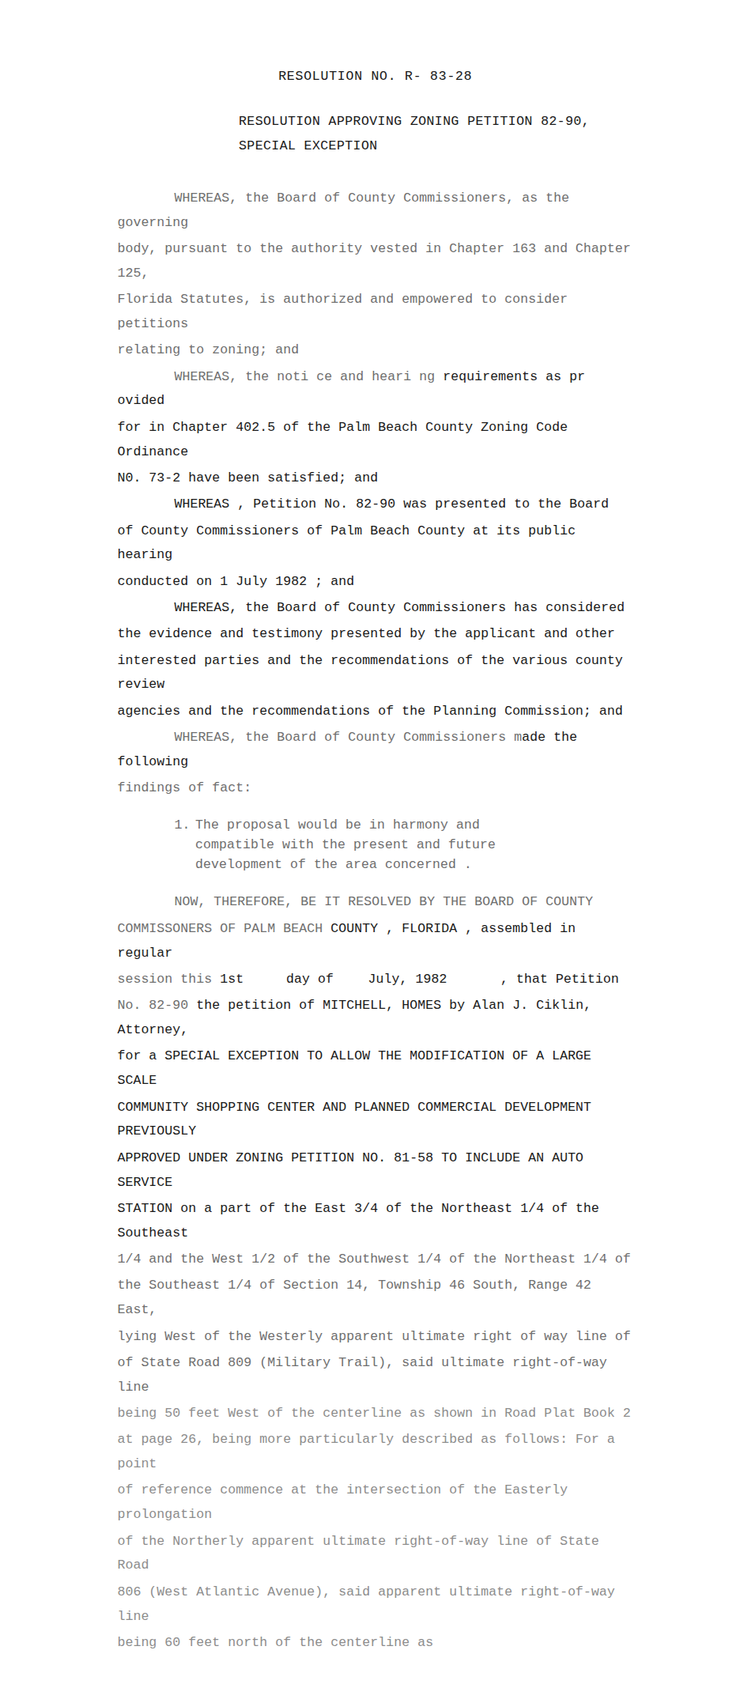RESOLUTION NO. R- 83-28
RESOLUTION APPROVING ZONING PETITION 82-90, SPECIAL EXCEPTION
WHEREAS, the Board of County Commissioners, as the governing
body, pursuant to the authority vested in Chapter 163 and Chapter 125,
Florida Statutes, is authorized and empowered to consider petitions
relating to zoning; and
WHEREAS, the noti ce and heari ng requirements as pr ovided
for in Chapter 402.5 of the Palm Beach County Zoning Code Ordinance
N0. 73-2 have been satisfied; and
WHEREAS , Petition No. 82-90 was presented to the Board
of County Commissioners of Palm Beach County at its public hearing
conducted on 1 July 1982 ; and
WHEREAS, the Board of County Commissioners has considered
the evidence and testimony presented by the applicant and other
interested parties and the recommendations of the various county review
agencies and the recommendations of the Planning Commission; and
WHEREAS, the Board of County Commissioners made the following
findings of fact:
1. The proposal would be in harmony and
compatible with the present and future
development of the area concerned .
NOW, THEREFORE, BE IT RESOLVED BY THE BOARD OF COUNTY
COMMISSONERS OF PALM BEACH COUNTY , FLORIDA , assembled in regular
session this 1st day of July, 1982 , that Petition
No. 82-90 the petition of MITCHELL, HOMES by Alan J. Ciklin, Attorney,
for a SPECIAL EXCEPTION TO ALLOW THE MODIFICATION OF A LARGE SCALE
COMMUNITY SHOPPING CENTER AND PLANNED COMMERCIAL DEVELOPMENT PREVIOUSLY
APPROVED UNDER ZONING PETITION NO. 81-58 TO INCLUDE AN AUTO SERVICE
STATION on a part of the East 3/4 of the Northeast 1/4 of the Southeast
1/4 and the West 1/2 of the Southwest 1/4 of the Northeast 1/4 of
the Southeast 1/4 of Section 14, Township 46 South, Range 42 East,
lying West of the Westerly apparent ultimate right of way line of
of State Road 809 (Military Trail), said ultimate right-of-way line
being 50 feet West of the centerline as shown in Road Plat Book 2
at page 26, being more particularly described as follows: For a point
of reference commence at the intersection of the Easterly prolongation
of the Northerly apparent ultimate right-of-way line of State Road
806 (West Atlantic Avenue), said apparent ultimate right-of-way line
being 60 feet north of the centerline as